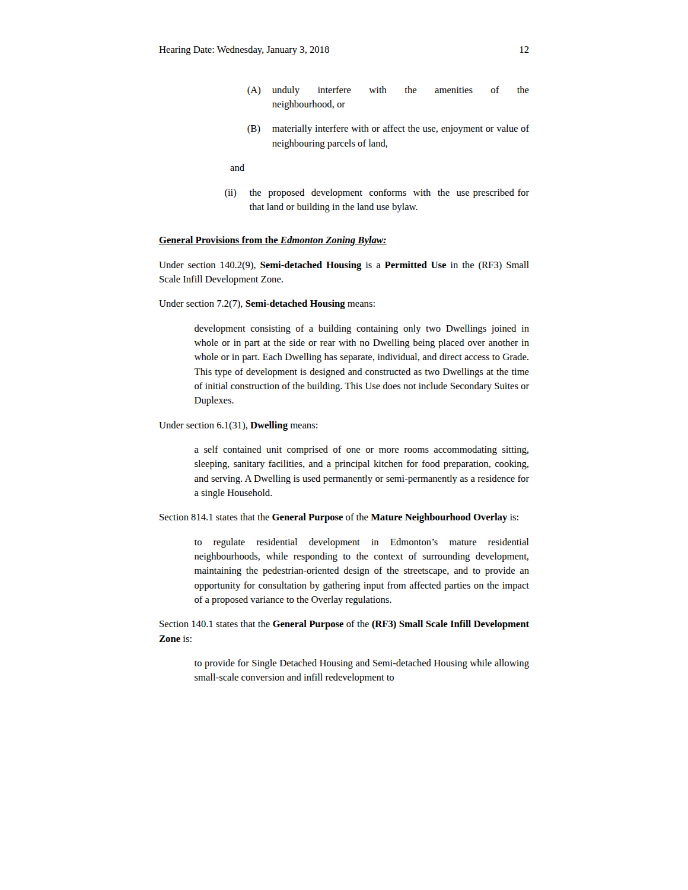Hearing Date: Wednesday, January 3, 2018
12
(A)
unduly interfere with the amenities of the neighbourhood, or
(B)
materially interfere with or affect the use, enjoyment or value of neighbouring parcels of land,
and
(ii)
the proposed development conforms with the use prescribed for that land or building in the land use bylaw.
General Provisions from the Edmonton Zoning Bylaw:
Under section 140.2(9), Semi-detached Housing is a Permitted Use in the (RF3) Small Scale Infill Development Zone.
Under section 7.2(7), Semi-detached Housing means:
development consisting of a building containing only two Dwellings joined in whole or in part at the side or rear with no Dwelling being placed over another in whole or in part. Each Dwelling has separate, individual, and direct access to Grade. This type of development is designed and constructed as two Dwellings at the time of initial construction of the building. This Use does not include Secondary Suites or Duplexes.
Under section 6.1(31), Dwelling means:
a self contained unit comprised of one or more rooms accommodating sitting, sleeping, sanitary facilities, and a principal kitchen for food preparation, cooking, and serving. A Dwelling is used permanently or semi-permanently as a residence for a single Household.
Section 814.1 states that the General Purpose of the Mature Neighbourhood Overlay is:
to regulate residential development in Edmonton’s mature residential neighbourhoods, while responding to the context of surrounding development, maintaining the pedestrian-oriented design of the streetscape, and to provide an opportunity for consultation by gathering input from affected parties on the impact of a proposed variance to the Overlay regulations.
Section 140.1 states that the General Purpose of the (RF3) Small Scale Infill Development Zone is:
to provide for Single Detached Housing and Semi-detached Housing while allowing small-scale conversion and infill redevelopment to